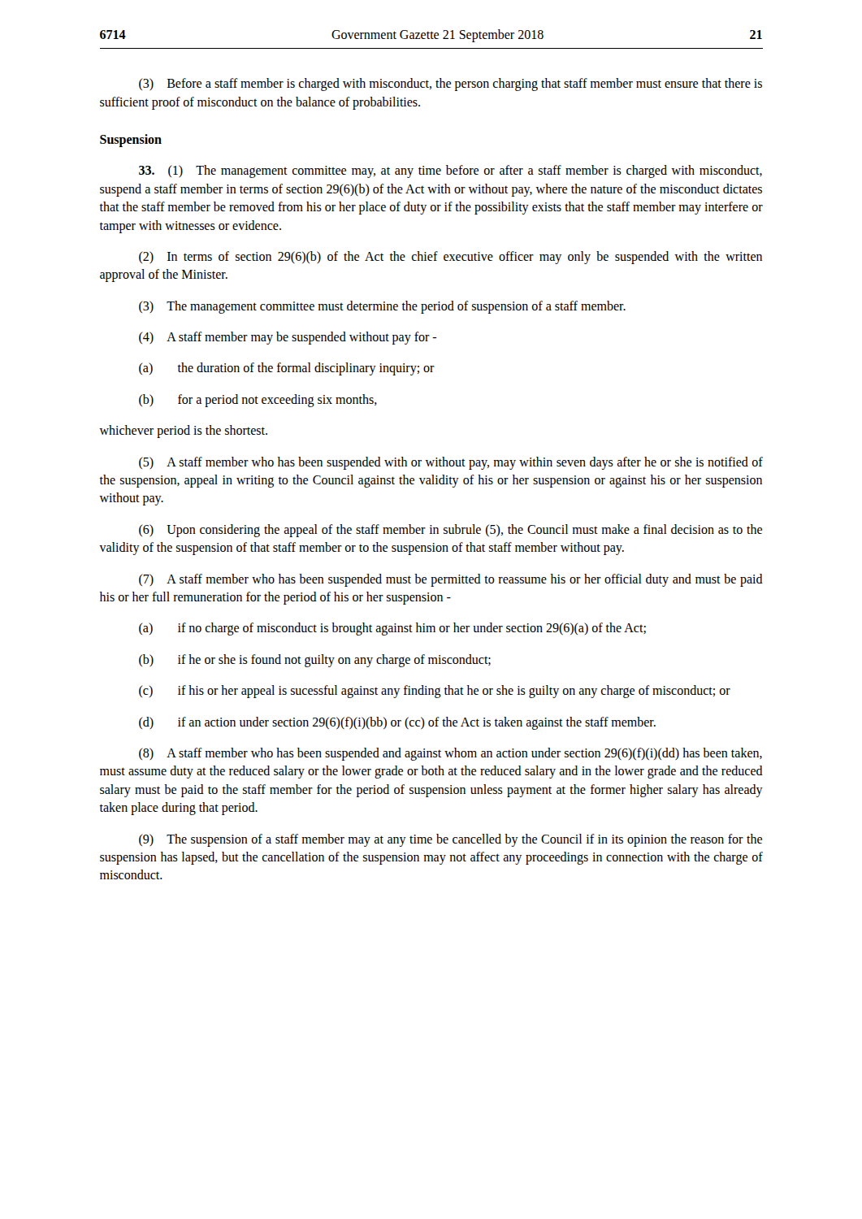6714 Government Gazette 21 September 2018 21
(3) Before a staff member is charged with misconduct, the person charging that staff member must ensure that there is sufficient proof of misconduct on the balance of probabilities.
Suspension
33. (1) The management committee may, at any time before or after a staff member is charged with misconduct, suspend a staff member in terms of section 29(6)(b) of the Act with or without pay, where the nature of the misconduct dictates that the staff member be removed from his or her place of duty or if the possibility exists that the staff member may interfere or tamper with witnesses or evidence.
(2) In terms of section 29(6)(b) of the Act the chief executive officer may only be suspended with the written approval of the Minister.
(3) The management committee must determine the period of suspension of a staff member.
(4) A staff member may be suspended without pay for -
(a) the duration of the formal disciplinary inquiry; or
(b) for a period not exceeding six months,
whichever period is the shortest.
(5) A staff member who has been suspended with or without pay, may within seven days after he or she is notified of the suspension, appeal in writing to the Council against the validity of his or her suspension or against his or her suspension without pay.
(6) Upon considering the appeal of the staff member in subrule (5), the Council must make a final decision as to the validity of the suspension of that staff member or to the suspension of that staff member without pay.
(7) A staff member who has been suspended must be permitted to reassume his or her official duty and must be paid his or her full remuneration for the period of his or her suspension -
(a) if no charge of misconduct is brought against him or her under section 29(6)(a) of the Act;
(b) if he or she is found not guilty on any charge of misconduct;
(c) if his or her appeal is sucessful against any finding that he or she is guilty on any charge of misconduct; or
(d) if an action under section 29(6)(f)(i)(bb) or (cc) of the Act is taken against the staff member.
(8) A staff member who has been suspended and against whom an action under section 29(6)(f)(i)(dd) has been taken, must assume duty at the reduced salary or the lower grade or both at the reduced salary and in the lower grade and the reduced salary must be paid to the staff member for the period of suspension unless payment at the former higher salary has already taken place during that period.
(9) The suspension of a staff member may at any time be cancelled by the Council if in its opinion the reason for the suspension has lapsed, but the cancellation of the suspension may not affect any proceedings in connection with the charge of misconduct.